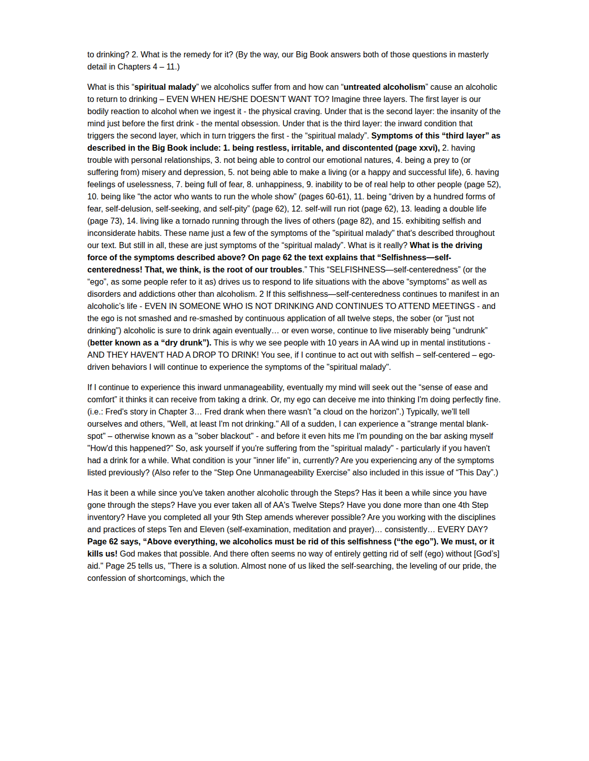to drinking? 2. What is the remedy for it? (By the way, our Big Book answers both of those questions in masterly detail in Chapters 4 – 11.)
What is this “spiritual malady” we alcoholics suffer from and how can “untreated alcoholism” cause an alcoholic to return to drinking – EVEN WHEN HE/SHE DOESN’T WANT TO? Imagine three layers. The first layer is our bodily reaction to alcohol when we ingest it - the physical craving. Under that is the second layer: the insanity of the mind just before the first drink - the mental obsession. Under that is the third layer: the inward condition that triggers the second layer, which in turn triggers the first - the “spiritual malady”. Symptoms of this “third layer” as described in the Big Book include: 1. being restless, irritable, and discontented (page xxvi), 2. having trouble with personal relationships, 3. not being able to control our emotional natures, 4. being a prey to (or suffering from) misery and depression, 5. not being able to make a living (or a happy and successful life), 6. having feelings of uselessness, 7. being full of fear, 8. unhappiness, 9. inability to be of real help to other people (page 52), 10. being like “the actor who wants to run the whole show” (pages 60-61), 11. being “driven by a hundred forms of fear, self-delusion, self-seeking, and self-pity” (page 62), 12. self-will run riot (page 62), 13. leading a double life (page 73), 14. living like a tornado running through the lives of others (page 82), and 15. exhibiting selfish and inconsiderate habits. These name just a few of the symptoms of the "spiritual malady" that's described throughout our text. But still in all, these are just symptoms of the “spiritual malady”. What is it really? What is the driving force of the symptoms described above? On page 62 the text explains that “Selfishness—self-centeredness! That, we think, is the root of our troubles.” This “SELFISHNESS—self-centeredness” (or the “ego”, as some people refer to it as) drives us to respond to life situations with the above “symptoms” as well as disorders and addictions other than alcoholism. 2 If this selfishness—self-centeredness continues to manifest in an alcoholic’s life - EVEN IN SOMEONE WHO IS NOT DRINKING AND CONTINUES TO ATTEND MEETINGS - and the ego is not smashed and re-smashed by continuous application of all twelve steps, the sober (or "just not drinking") alcoholic is sure to drink again eventually… or even worse, continue to live miserably being “undrunk” (better known as a “dry drunk”). This is why we see people with 10 years in AA wind up in mental institutions - AND THEY HAVEN'T HAD A DROP TO DRINK! You see, if I continue to act out with selfish – self-centered – ego-driven behaviors I will continue to experience the symptoms of the "spiritual malady".
If I continue to experience this inward unmanageability, eventually my mind will seek out the “sense of ease and comfort” it thinks it can receive from taking a drink. Or, my ego can deceive me into thinking I'm doing perfectly fine. (i.e.: Fred's story in Chapter 3… Fred drank when there wasn't "a cloud on the horizon".) Typically, we'll tell ourselves and others, "Well, at least I'm not drinking." All of a sudden, I can experience a "strange mental blank-spot" – otherwise known as a "sober blackout" - and before it even hits me I'm pounding on the bar asking myself "How'd this happened?" So, ask yourself if you're suffering from the "spiritual malady" - particularly if you haven't had a drink for a while. What condition is your "inner life" in, currently? Are you experiencing any of the symptoms listed previously? (Also refer to the “Step One Unmanageability Exercise” also included in this issue of “This Day”.)
Has it been a while since you've taken another alcoholic through the Steps? Has it been a while since you have gone through the steps? Have you ever taken all of AA's Twelve Steps? Have you done more than one 4th Step inventory? Have you completed all your 9th Step amends wherever possible? Are you working with the disciplines and practices of steps Ten and Eleven (self-examination, meditation and prayer)… consistently… EVERY DAY? Page 62 says, “Above everything, we alcoholics must be rid of this selfishness (“the ego”). We must, or it kills us! God makes that possible. And there often seems no way of entirely getting rid of self (ego) without [God’s] aid." Page 25 tells us, "There is a solution. Almost none of us liked the self-searching, the leveling of our pride, the confession of shortcomings, which the